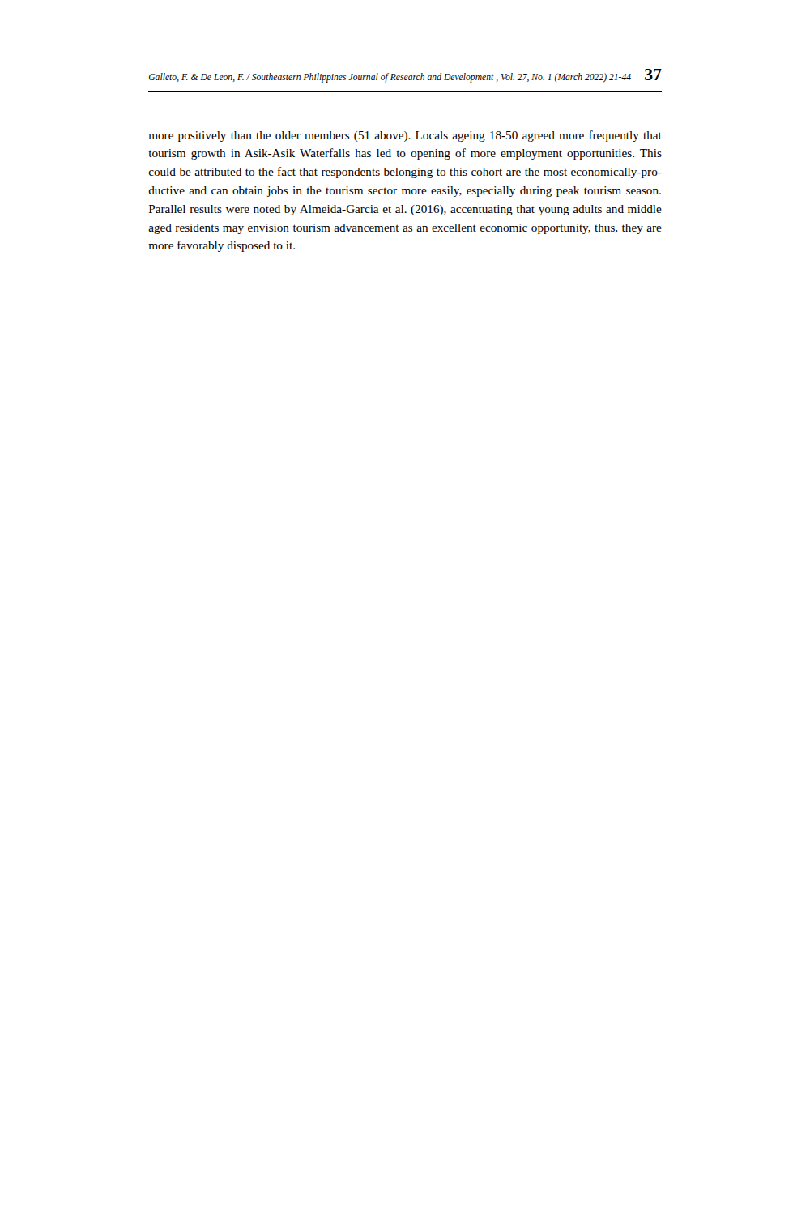Galleto, F. & De Leon, F. / Southeastern Philippines Journal of Research and Development , Vol. 27, No. 1 (March 2022) 21-44 37
more positively than the older members (51 above). Locals ageing 18-50 agreed more frequently that tourism growth in Asik-Asik Waterfalls has led to opening of more employment opportunities. This could be attributed to the fact that respondents belonging to this cohort are the most economically-productive and can obtain jobs in the tourism sector more easily, especially during peak tourism season. Parallel results were noted by Almeida-Garcia et al. (2016), accentuating that young adults and middle aged residents may envision tourism advancement as an excellent economic opportunity, thus, they are more favorably disposed to it.